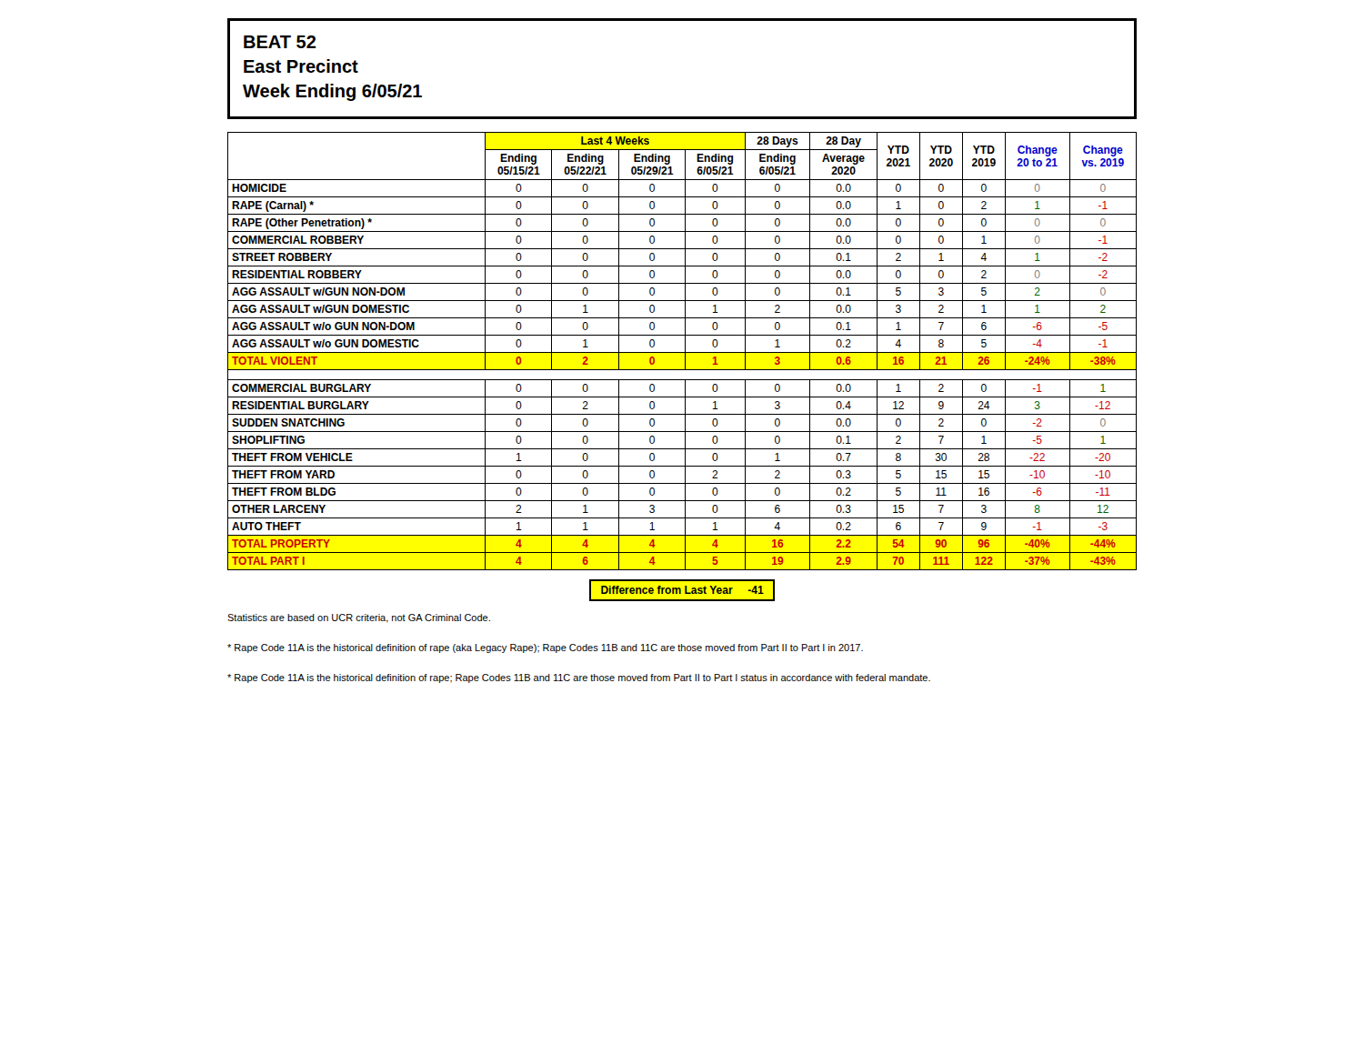BEAT 52
East Precinct
Week Ending 6/05/21
| | Last 4 Weeks | 28 Days | 28 Day | YTD 2021 | YTD 2020 | YTD 2019 | Change 20 to 21 | Change vs. 2019 |
| --- | --- | --- | --- | --- | --- | --- | --- | --- |
| Ending 05/15/21 | Ending 05/22/21 | Ending 05/29/21 | Ending 6/05/21 | Ending 6/05/21 | Average 2020 |
| HOMICIDE | 0 | 0 | 0 | 0 | 0 | 0.0 | 0 | 0 | 0 | 0 | 0 |
| RAPE (Carnal) * | 0 | 0 | 0 | 0 | 0 | 0.0 | 1 | 0 | 2 | 1 | -1 |
| RAPE (Other Penetration) * | 0 | 0 | 0 | 0 | 0 | 0.0 | 0 | 0 | 0 | 0 | 0 |
| COMMERCIAL ROBBERY | 0 | 0 | 0 | 0 | 0 | 0.0 | 0 | 0 | 1 | 0 | -1 |
| STREET ROBBERY | 0 | 0 | 0 | 0 | 0 | 0.1 | 2 | 1 | 4 | 1 | -2 |
| RESIDENTIAL ROBBERY | 0 | 0 | 0 | 0 | 0 | 0.0 | 0 | 0 | 2 | 0 | -2 |
| AGG ASSAULT w/GUN NON-DOM | 0 | 0 | 0 | 0 | 0 | 0.1 | 5 | 3 | 5 | 2 | 0 |
| AGG ASSAULT w/GUN DOMESTIC | 0 | 1 | 0 | 1 | 2 | 0.0 | 3 | 2 | 1 | 1 | 2 |
| AGG ASSAULT w/o GUN NON-DOM | 0 | 0 | 0 | 0 | 0 | 0.1 | 1 | 7 | 6 | -6 | -5 |
| AGG ASSAULT w/o GUN DOMESTIC | 0 | 1 | 0 | 0 | 1 | 0.2 | 4 | 8 | 5 | -4 | -1 |
| TOTAL VIOLENT | 0 | 2 | 0 | 1 | 3 | 0.6 | 16 | 21 | 26 | -24% | -38% |
| COMMERCIAL BURGLARY | 0 | 0 | 0 | 0 | 0 | 0.0 | 1 | 2 | 0 | -1 | 1 |
| RESIDENTIAL BURGLARY | 0 | 2 | 0 | 1 | 3 | 0.4 | 12 | 9 | 24 | 3 | -12 |
| SUDDEN SNATCHING | 0 | 0 | 0 | 0 | 0 | 0.0 | 0 | 2 | 0 | -2 | 0 |
| SHOPLIFTING | 0 | 0 | 0 | 0 | 0 | 0.1 | 2 | 7 | 1 | -5 | 1 |
| THEFT FROM VEHICLE | 1 | 0 | 0 | 0 | 1 | 0.7 | 8 | 30 | 28 | -22 | -20 |
| THEFT FROM YARD | 0 | 0 | 0 | 2 | 2 | 0.3 | 5 | 15 | 15 | -10 | -10 |
| THEFT FROM BLDG | 0 | 0 | 0 | 0 | 0 | 0.2 | 5 | 11 | 16 | -6 | -11 |
| OTHER LARCENY | 2 | 1 | 3 | 0 | 6 | 0.3 | 15 | 7 | 3 | 8 | 12 |
| AUTO THEFT | 1 | 1 | 1 | 1 | 4 | 0.2 | 6 | 7 | 9 | -1 | -3 |
| TOTAL PROPERTY | 4 | 4 | 4 | 4 | 16 | 2.2 | 54 | 90 | 96 | -40% | -44% |
| TOTAL PART I | 4 | 6 | 4 | 5 | 19 | 2.9 | 70 | 111 | 122 | -37% | -43% |
Difference from Last Year -41
Statistics are based on UCR criteria, not GA Criminal Code.
* Rape Code 11A is the historical definition of rape (aka Legacy Rape); Rape Codes 11B and 11C are those moved from Part II to Part I in 2017.
* Rape Code 11A is the historical definition of rape; Rape Codes 11B and 11C are those moved from Part II to Part I status in accordance with federal mandate.